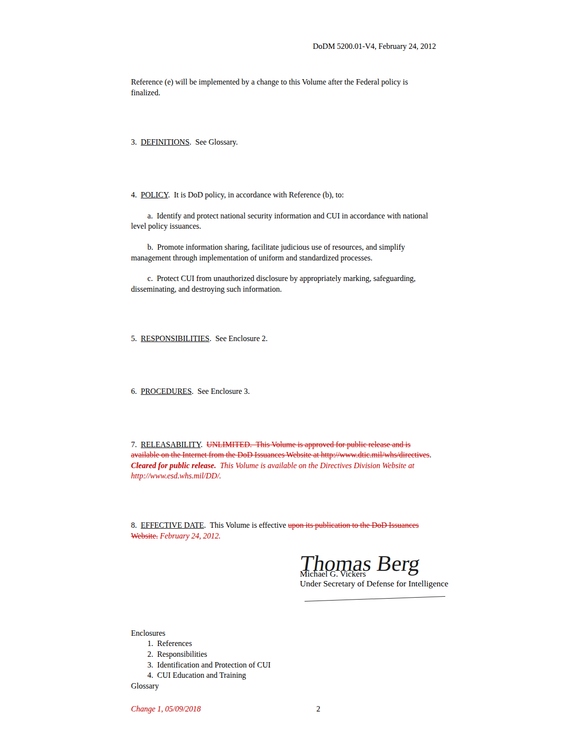DoDM 5200.01-V4, February 24, 2012
Reference (e) will be implemented by a change to this Volume after the Federal policy is finalized.
3. DEFINITIONS. See Glossary.
4. POLICY. It is DoD policy, in accordance with Reference (b), to:
a. Identify and protect national security information and CUI in accordance with national level policy issuances.
b. Promote information sharing, facilitate judicious use of resources, and simplify management through implementation of uniform and standardized processes.
c. Protect CUI from unauthorized disclosure by appropriately marking, safeguarding, disseminating, and destroying such information.
5. RESPONSIBILITIES. See Enclosure 2.
6. PROCEDURES. See Enclosure 3.
7. RELEASABILITY. UNLIMITED. This Volume is approved for public release and is available on the Internet from the DoD Issuances Website at http://www.dtic.mil/whs/directives. Cleared for public release. This Volume is available on the Directives Division Website at http://www.esd.whs.mil/DD/.
8. EFFECTIVE DATE. This Volume is effective upon its publication to the DoD Issuances Website. February 24, 2012.
Thomas Berg
Michael G. Vickers
Under Secretary of Defense for Intelligence
Enclosures
1. References
2. Responsibilities
3. Identification and Protection of CUI
4. CUI Education and Training
Glossary
Change 1, 05/09/2018
2